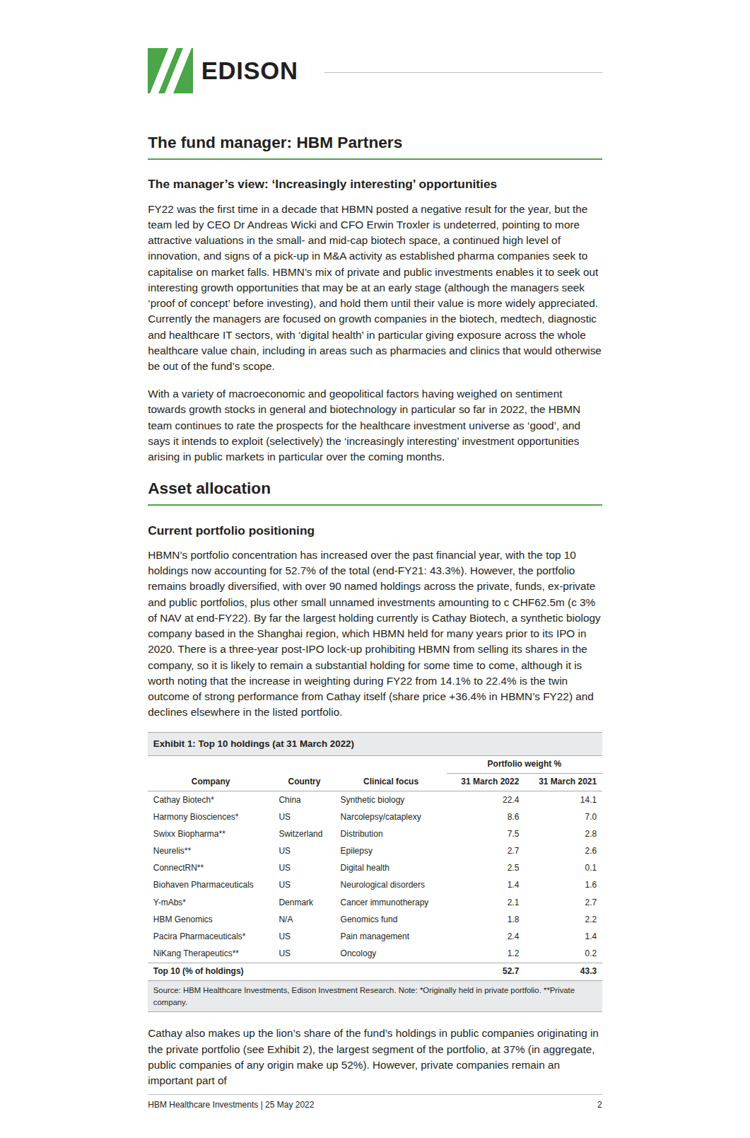EDISON
The fund manager: HBM Partners
The manager’s view: ‘Increasingly interesting’ opportunities
FY22 was the first time in a decade that HBMN posted a negative result for the year, but the team led by CEO Dr Andreas Wicki and CFO Erwin Troxler is undeterred, pointing to more attractive valuations in the small- and mid-cap biotech space, a continued high level of innovation, and signs of a pick-up in M&A activity as established pharma companies seek to capitalise on market falls. HBMN’s mix of private and public investments enables it to seek out interesting growth opportunities that may be at an early stage (although the managers seek ‘proof of concept’ before investing), and hold them until their value is more widely appreciated. Currently the managers are focused on growth companies in the biotech, medtech, diagnostic and healthcare IT sectors, with ‘digital health’ in particular giving exposure across the whole healthcare value chain, including in areas such as pharmacies and clinics that would otherwise be out of the fund’s scope.
With a variety of macroeconomic and geopolitical factors having weighed on sentiment towards growth stocks in general and biotechnology in particular so far in 2022, the HBMN team continues to rate the prospects for the healthcare investment universe as ‘good’, and says it intends to exploit (selectively) the ‘increasingly interesting’ investment opportunities arising in public markets in particular over the coming months.
Asset allocation
Current portfolio positioning
HBMN’s portfolio concentration has increased over the past financial year, with the top 10 holdings now accounting for 52.7% of the total (end-FY21: 43.3%). However, the portfolio remains broadly diversified, with over 90 named holdings across the private, funds, ex-private and public portfolios, plus other small unnamed investments amounting to c CHF62.5m (c 3% of NAV at end-FY22). By far the largest holding currently is Cathay Biotech, a synthetic biology company based in the Shanghai region, which HBMN held for many years prior to its IPO in 2020. There is a three-year post-IPO lock-up prohibiting HBMN from selling its shares in the company, so it is likely to remain a substantial holding for some time to come, although it is worth noting that the increase in weighting during FY22 from 14.1% to 22.4% is the twin outcome of strong performance from Cathay itself (share price +36.4% in HBMN’s FY22) and declines elsewhere in the listed portfolio.
Exhibit 1: Top 10 holdings (at 31 March 2022)
| | | | Portfolio weight % |
| --- | --- | --- | --- |
| Company | Country | Clinical focus | 31 March 2022 | 31 March 2021 |
| Cathay Biotech* | China | Synthetic biology | 22.4 | 14.1 |
| Harmony Biosciences* | US | Narcolepsy/cataplexy | 8.6 | 7.0 |
| Swixx Biopharma** | Switzerland | Distribution | 7.5 | 2.8 |
| Neurelis** | US | Epilepsy | 2.7 | 2.6 |
| ConnectRN** | US | Digital health | 2.5 | 0.1 |
| Biohaven Pharmaceuticals | US | Neurological disorders | 1.4 | 1.6 |
| Y-mAbs* | Denmark | Cancer immunotherapy | 2.1 | 2.7 |
| HBM Genomics | N/A | Genomics fund | 1.8 | 2.2 |
| Pacira Pharmaceuticals* | US | Pain management | 2.4 | 1.4 |
| NiKang Therapeutics** | US | Oncology | 1.2 | 0.2 |
| Top 10 (% of holdings) | | | 52.7 | 43.3 |
Source: HBM Healthcare Investments, Edison Investment Research. Note: *Originally held in private portfolio. **Private company.
Cathay also makes up the lion’s share of the fund’s holdings in public companies originating in the private portfolio (see Exhibit 2), the largest segment of the portfolio, at 37% (in aggregate, public companies of any origin make up 52%). However, private companies remain an important part of
HBM Healthcare Investments | 25 May 2022
2